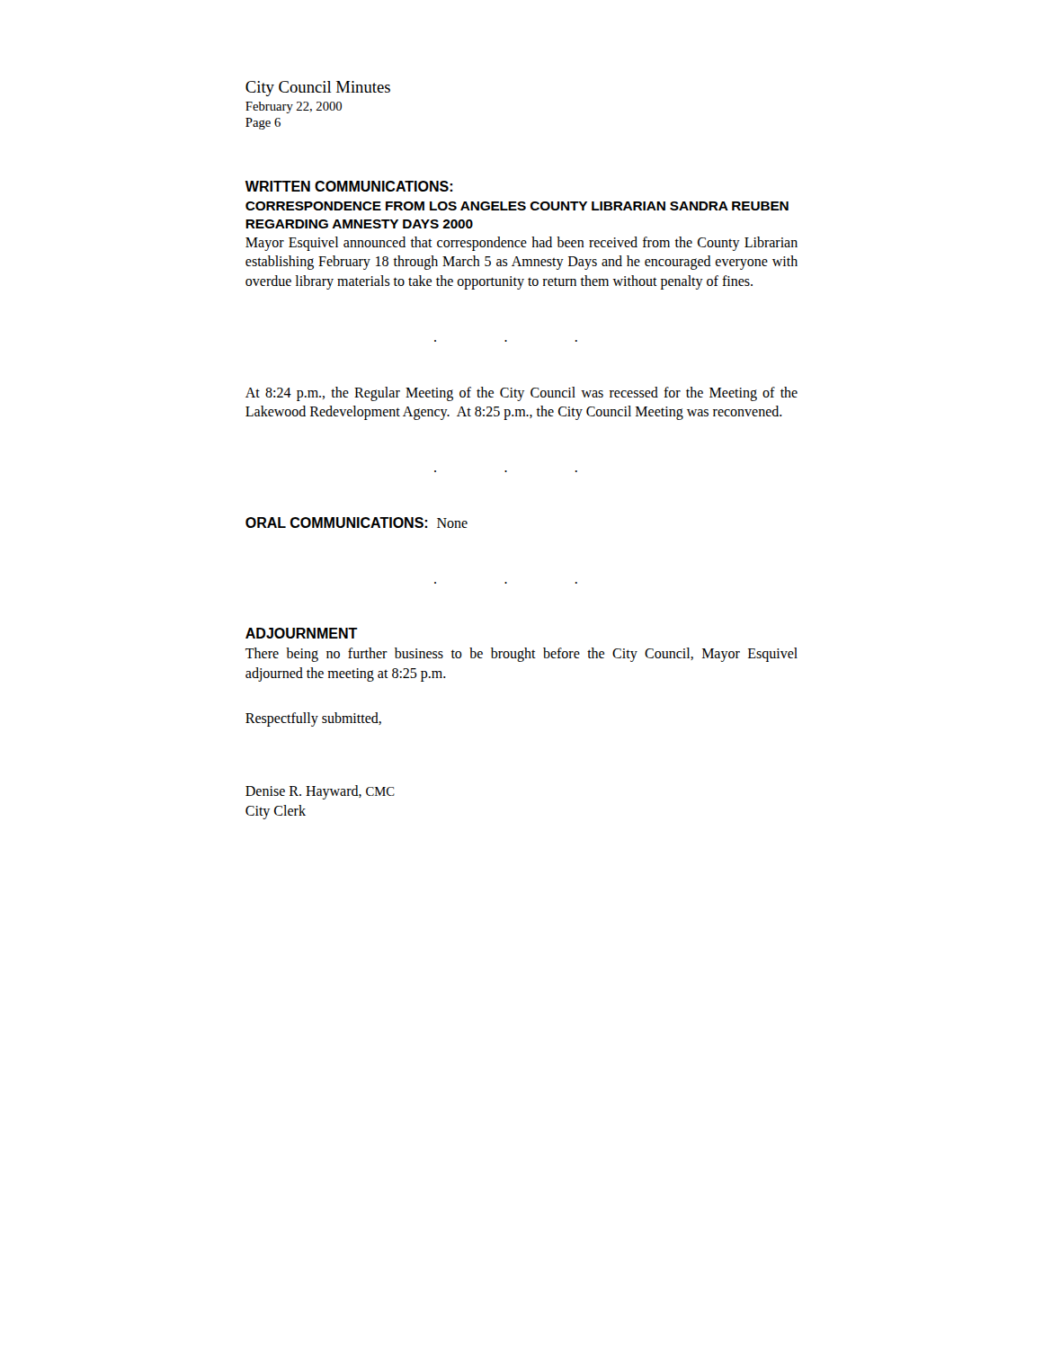City Council Minutes
February 22, 2000
Page 6
WRITTEN COMMUNICATIONS:
CORRESPONDENCE FROM LOS ANGELES COUNTY LIBRARIAN SANDRA REUBEN
REGARDING AMNESTY DAYS 2000
Mayor Esquivel announced that correspondence had been received from the County Librarian establishing February 18 through March 5 as Amnesty Days and he encouraged everyone with overdue library materials to take the opportunity to return them without penalty of fines.
. . .
At 8:24 p.m., the Regular Meeting of the City Council was recessed for the Meeting of the Lakewood Redevelopment Agency. At 8:25 p.m., the City Council Meeting was reconvened.
. . .
ORAL COMMUNICATIONS: None
. . .
ADJOURNMENT
There being no further business to be brought before the City Council, Mayor Esquivel adjourned the meeting at 8:25 p.m.
Respectfully submitted,
Denise R. Hayward, CMC
City Clerk